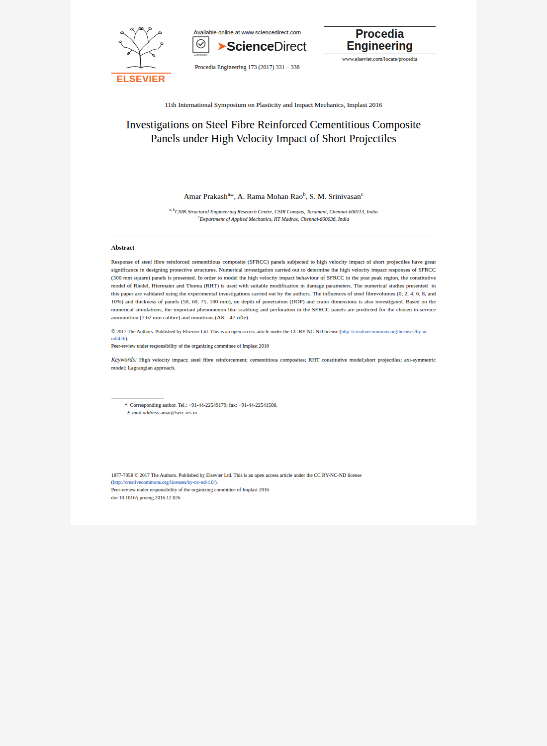ELSEVIER
Available online at www.sciencedirect.com
CrossMark
➤ScienceDirect
Procedia Engineering 173 (2017) 331 – 338
Procedia
Engineering
www.elsevier.com/locate/procedia
11th International Symposium on Plasticity and Impact Mechanics, Implast 2016
Investigations on Steel Fibre Reinforced Cementitious Composite
Panels under High Velocity Impact of Short Projectiles
Amar Prakasha*, A. Rama Mohan Raob, S. M. Srinivasanc
a, bCSIR-Structural Engineering Research Centre, CSIR Campus, Taramani, Chennai-600113, India
cDepartment of Applied Mechanics, IIT Madras, Chennai-600036, India
Abstract
Response of steel fibre reinforced cementitious composite (SFRCC) panels subjected to high velocity impact of short projectiles have great significance in designing protective structures. Numerical investigation carried out to determine the high velocity impact responses of SFRCC (300 mm square) panels is presented. In order to model the high velocity impact behaviour of SFRCC in the post peak region, the constitutive model of Riedel, Hiermaier and Thoma (RHT) is used with suitable modification in damage parameters. The numerical studies presented in this paper are validated using the experimental investigations carried out by the authors. The influences of steel fibrevolumes (0, 2, 4, 6, 8, and 10%) and thickness of panels (50, 60, 75, 100 mm), on depth of penetration (DOP) and crater dimensions is also investigated. Based on the numerical simulations, the important phenomenon like scabbing and perforation in the SFRCC panels are predicted for the chosen in-service ammunition (7.62 mm calibre) and munitions (AK - 47 rifle).
© 2017 The Authors. Published by Elsevier Ltd. This is an open access article under the CC BY-NC-ND license (http://creativecommons.org/licenses/by-nc-nd/4.0/).
Peer-review under responsibility of the organizing committee of Implast 2016
Keywords: High velocity impact; steel fibre reinforcement; cementitious composites; RHT constitutive model;short projectiles; axi-symmetric model; Lagrangian approach.
* Corresponding author. Tel.: +91-44-22549179; fax: +91-44-22541508.
E-mail address: amar@serc.res.in
1877-7058 © 2017 The Authors. Published by Elsevier Ltd. This is an open access article under the CC BY-NC-ND license
(http://creativecommons.org/licenses/by-nc-nd/4.0/).
Peer-review under responsibility of the organizing committee of Implast 2016
doi:​10.1016/j.proeng.2016.12.026